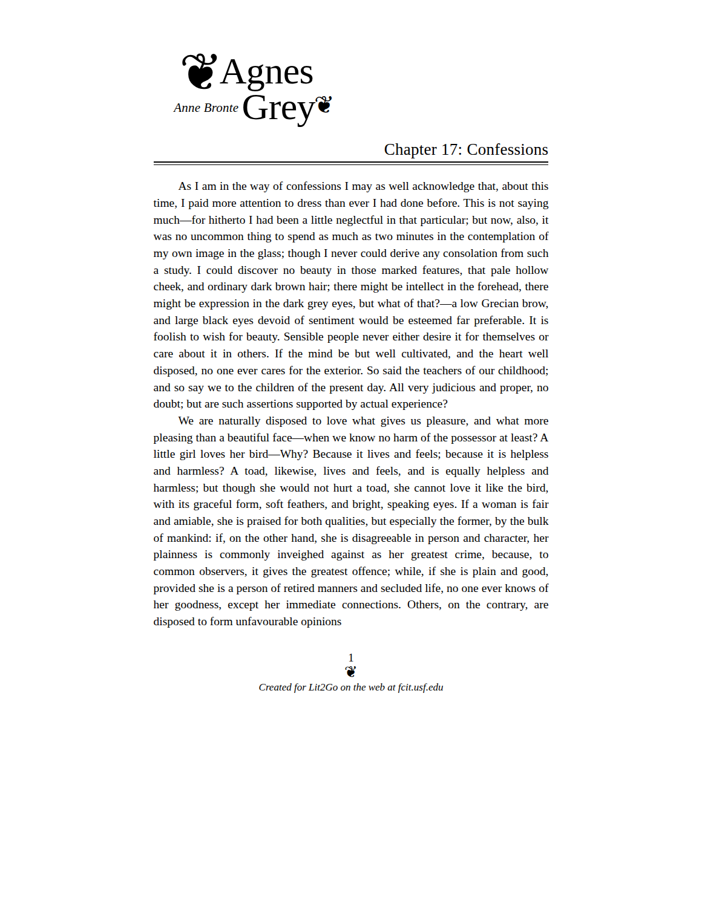❦Agnes Anne Bronte Grey❦
Chapter 17: Confessions
As I am in the way of confessions I may as well acknowledge that, about this time, I paid more attention to dress than ever I had done before. This is not saying much—for hitherto I had been a little neglectful in that particular; but now, also, it was no uncommon thing to spend as much as two minutes in the contemplation of my own image in the glass; though I never could derive any consolation from such a study. I could discover no beauty in those marked features, that pale hollow cheek, and ordinary dark brown hair; there might be intellect in the forehead, there might be expression in the dark grey eyes, but what of that?—a low Grecian brow, and large black eyes devoid of sentiment would be esteemed far preferable. It is foolish to wish for beauty. Sensible people never either desire it for themselves or care about it in others. If the mind be but well cultivated, and the heart well disposed, no one ever cares for the exterior. So said the teachers of our childhood; and so say we to the children of the present day. All very judicious and proper, no doubt; but are such assertions supported by actual experience?
We are naturally disposed to love what gives us pleasure, and what more pleasing than a beautiful face—when we know no harm of the possessor at least? A little girl loves her bird—Why? Because it lives and feels; because it is helpless and harmless? A toad, likewise, lives and feels, and is equally helpless and harmless; but though she would not hurt a toad, she cannot love it like the bird, with its graceful form, soft feathers, and bright, speaking eyes. If a woman is fair and amiable, she is praised for both qualities, but especially the former, by the bulk of mankind: if, on the other hand, she is disagreeable in person and character, her plainness is commonly inveighed against as her greatest crime, because, to common observers, it gives the greatest offence; while, if she is plain and good, provided she is a person of retired manners and secluded life, no one ever knows of her goodness, except her immediate connections. Others, on the contrary, are disposed to form unfavourable opinions
1
❦
Created for Lit2Go on the web at fcit.usf.edu